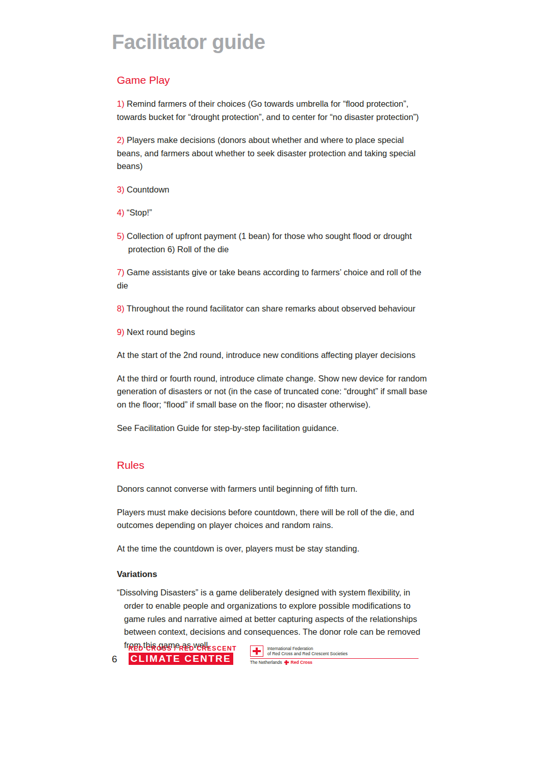Facilitator guide
Game Play
1) Remind farmers of their choices (Go towards umbrella for “flood protection”, towards bucket for “drought protection”, and to center for “no disaster protection”)
2) Players make decisions (donors about whether and where to place special beans, and farmers about whether to seek disaster protection and taking special beans)
3) Countdown
4) “Stop!”
5) Collection of upfront payment (1 bean) for those who sought flood or drought protection 6) Roll of the die
7) Game assistants give or take beans according to farmers’ choice and roll of the die
8) Throughout the round facilitator can share remarks about observed behaviour
9) Next round begins
At the start of the 2nd round, introduce new conditions affecting player decisions
At the third or fourth round, introduce climate change. Show new device for random generation of disasters or not (in the case of truncated cone: “drought” if small base on the floor; “flood” if small base on the floor; no disaster otherwise).
See Facilitation Guide for step-by-step facilitation guidance.
Rules
Donors cannot converse with farmers until beginning of fifth turn.
Players must make decisions before countdown, there will be roll of the die, and outcomes depending on player choices and random rains.
At the time the countdown is over, players must be stay standing.
Variations
“Dissolving Disasters” is a game deliberately designed with system flexibility, in order to enable people and organizations to explore possible modifications to game rules and narrative aimed at better capturing aspects of the relationships between context, decisions and consequences. The donor role can be removed from this game as well.
6
RED CROSS / RED CRESCENT
CLIMATE CENTRE
International Federation
of Red Cross and Red Crescent Societies
The Netherlands Red Cross